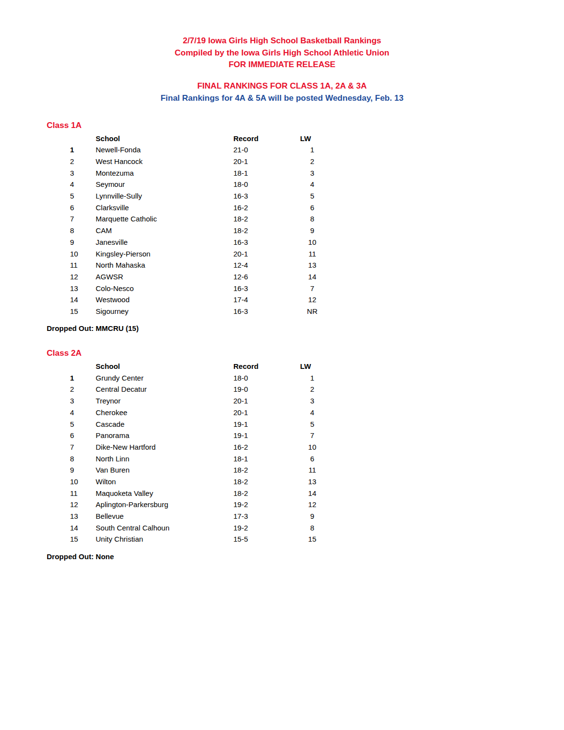2/7/19 Iowa Girls High School Basketball Rankings
Compiled by the Iowa Girls High School Athletic Union
FOR IMMEDIATE RELEASE
FINAL RANKINGS FOR CLASS 1A, 2A & 3A
Final Rankings for 4A & 5A will be posted Wednesday, Feb. 13
Class 1A
| | School | Record | LW |
| --- | --- | --- | --- |
| 1 | Newell-Fonda | 21-0 | 1 |
| 2 | West Hancock | 20-1 | 2 |
| 3 | Montezuma | 18-1 | 3 |
| 4 | Seymour | 18-0 | 4 |
| 5 | Lynnville-Sully | 16-3 | 5 |
| 6 | Clarksville | 16-2 | 6 |
| 7 | Marquette Catholic | 18-2 | 8 |
| 8 | CAM | 18-2 | 9 |
| 9 | Janesville | 16-3 | 10 |
| 10 | Kingsley-Pierson | 20-1 | 11 |
| 11 | North Mahaska | 12-4 | 13 |
| 12 | AGWSR | 12-6 | 14 |
| 13 | Colo-Nesco | 16-3 | 7 |
| 14 | Westwood | 17-4 | 12 |
| 15 | Sigourney | 16-3 | NR |
Dropped Out: MMCRU (15)
Class 2A
| | School | Record | LW |
| --- | --- | --- | --- |
| 1 | Grundy Center | 18-0 | 1 |
| 2 | Central Decatur | 19-0 | 2 |
| 3 | Treynor | 20-1 | 3 |
| 4 | Cherokee | 20-1 | 4 |
| 5 | Cascade | 19-1 | 5 |
| 6 | Panorama | 19-1 | 7 |
| 7 | Dike-New Hartford | 16-2 | 10 |
| 8 | North Linn | 18-1 | 6 |
| 9 | Van Buren | 18-2 | 11 |
| 10 | Wilton | 18-2 | 13 |
| 11 | Maquoketa Valley | 18-2 | 14 |
| 12 | Aplington-Parkersburg | 19-2 | 12 |
| 13 | Bellevue | 17-3 | 9 |
| 14 | South Central Calhoun | 19-2 | 8 |
| 15 | Unity Christian | 15-5 | 15 |
Dropped Out: None